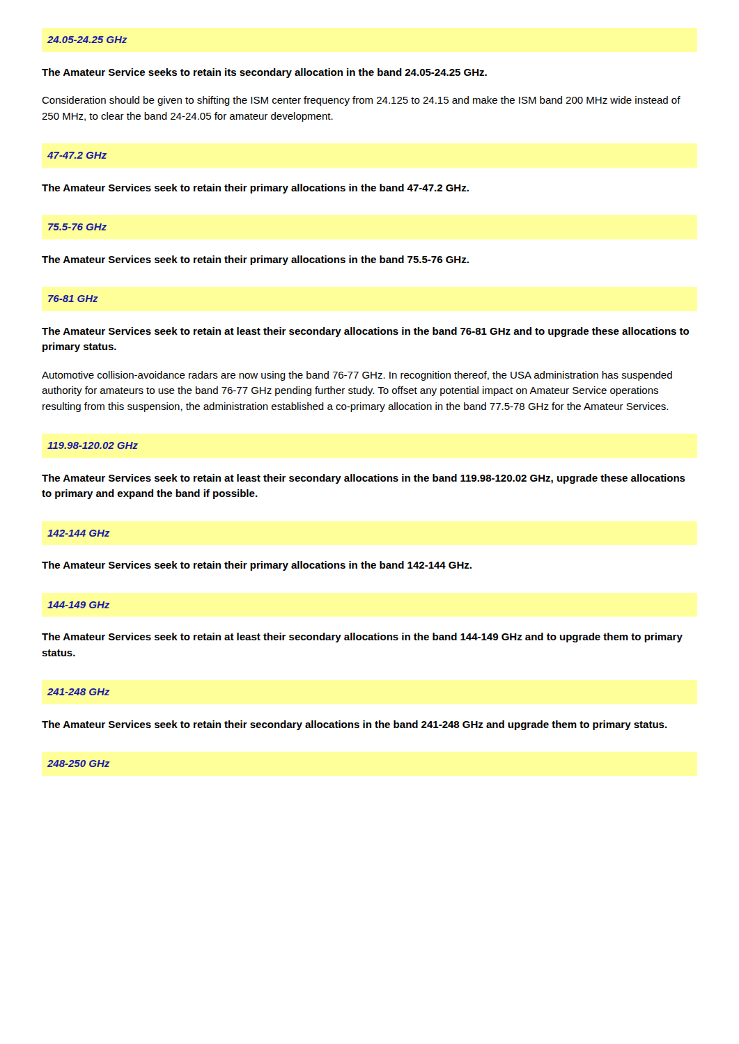24.05-24.25 GHz
The Amateur Service seeks to retain its secondary allocation in the band 24.05-24.25 GHz.
Consideration should be given to shifting the ISM center frequency from 24.125 to 24.15 and make the ISM band 200 MHz wide instead of 250 MHz, to clear the band 24-24.05 for amateur development.
47-47.2 GHz
The Amateur Services seek to retain their primary allocations in the band 47-47.2 GHz.
75.5-76 GHz
The Amateur Services seek to retain their primary allocations in the band 75.5-76 GHz.
76-81 GHz
The Amateur Services seek to retain at least their secondary allocations in the band 76-81 GHz and to upgrade these allocations to primary status.
Automotive collision-avoidance radars are now using the band 76-77 GHz. In recognition thereof, the USA administration has suspended authority for amateurs to use the band 76-77 GHz pending further study. To offset any potential impact on Amateur Service operations resulting from this suspension, the administration established a co-primary allocation in the band 77.5-78 GHz for the Amateur Services.
119.98-120.02 GHz
The Amateur Services seek to retain at least their secondary allocations in the band 119.98-120.02 GHz, upgrade these allocations to primary and expand the band if possible.
142-144 GHz
The Amateur Services seek to retain their primary allocations in the band 142-144 GHz.
144-149 GHz
The Amateur Services seek to retain at least their secondary allocations in the band 144-149 GHz and to upgrade them to primary status.
241-248 GHz
The Amateur Services seek to retain their secondary allocations in the band 241-248 GHz and upgrade them to primary status.
248-250 GHz